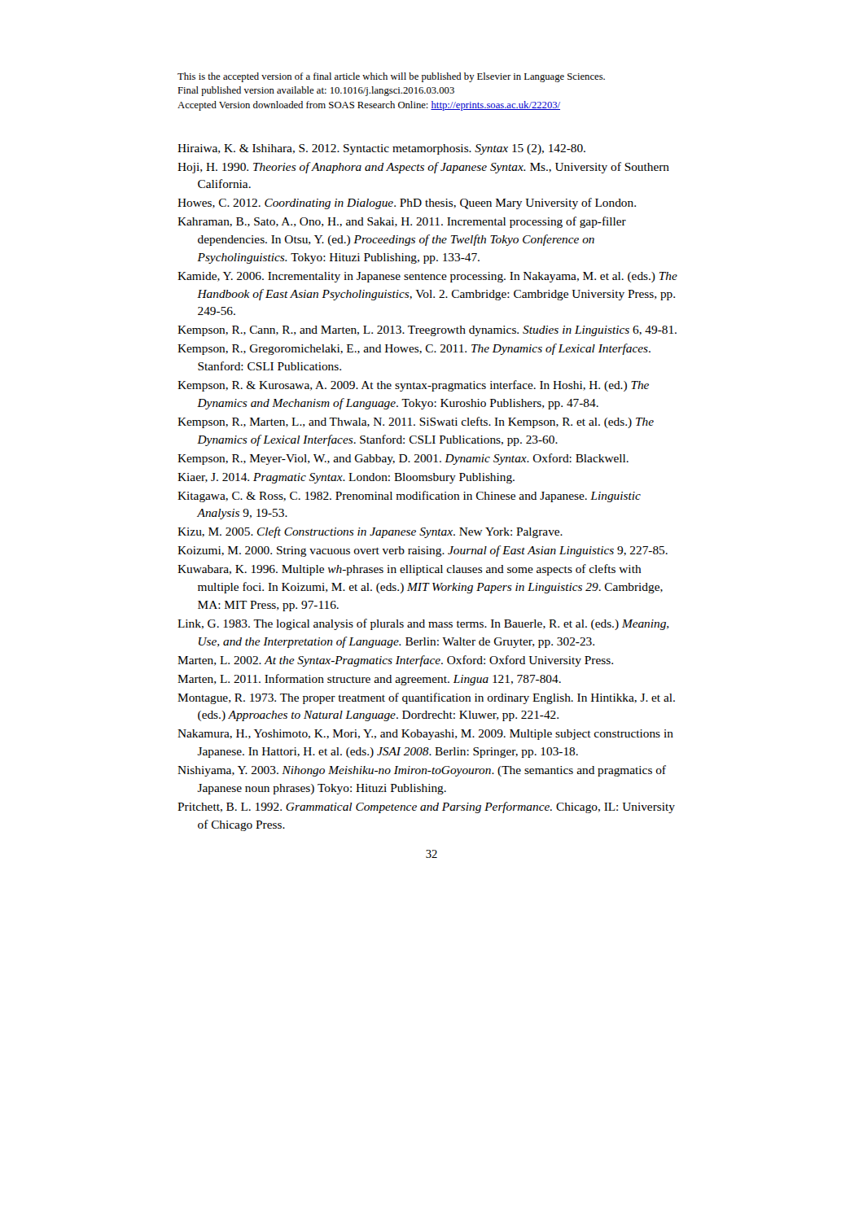This is the accepted version of a final article which will be published by Elsevier in Language Sciences.
Final published version available at: 10.1016/j.langsci.2016.03.003
Accepted Version downloaded from SOAS Research Online: http://eprints.soas.ac.uk/22203/
Hiraiwa, K. & Ishihara, S. 2012. Syntactic metamorphosis. Syntax 15 (2), 142-80.
Hoji, H. 1990. Theories of Anaphora and Aspects of Japanese Syntax. Ms., University of Southern California.
Howes, C. 2012. Coordinating in Dialogue. PhD thesis, Queen Mary University of London.
Kahraman, B., Sato, A., Ono, H., and Sakai, H. 2011. Incremental processing of gap-filler dependencies. In Otsu, Y. (ed.) Proceedings of the Twelfth Tokyo Conference on Psycholinguistics. Tokyo: Hituzi Publishing, pp. 133-47.
Kamide, Y. 2006. Incrementality in Japanese sentence processing. In Nakayama, M. et al. (eds.) The Handbook of East Asian Psycholinguistics, Vol. 2. Cambridge: Cambridge University Press, pp. 249-56.
Kempson, R., Cann, R., and Marten, L. 2013. Treegrowth dynamics. Studies in Linguistics 6, 49-81.
Kempson, R., Gregoromichelaki, E., and Howes, C. 2011. The Dynamics of Lexical Interfaces. Stanford: CSLI Publications.
Kempson, R. & Kurosawa, A. 2009. At the syntax-pragmatics interface. In Hoshi, H. (ed.) The Dynamics and Mechanism of Language. Tokyo: Kuroshio Publishers, pp. 47-84.
Kempson, R., Marten, L., and Thwala, N. 2011. SiSwati clefts. In Kempson, R. et al. (eds.) The Dynamics of Lexical Interfaces. Stanford: CSLI Publications, pp. 23-60.
Kempson, R., Meyer-Viol, W., and Gabbay, D. 2001. Dynamic Syntax. Oxford: Blackwell.
Kiaer, J. 2014. Pragmatic Syntax. London: Bloomsbury Publishing.
Kitagawa, C. & Ross, C. 1982. Prenominal modification in Chinese and Japanese. Linguistic Analysis 9, 19-53.
Kizu, M. 2005. Cleft Constructions in Japanese Syntax. New York: Palgrave.
Koizumi, M. 2000. String vacuous overt verb raising. Journal of East Asian Linguistics 9, 227-85.
Kuwabara, K. 1996. Multiple wh-phrases in elliptical clauses and some aspects of clefts with multiple foci. In Koizumi, M. et al. (eds.) MIT Working Papers in Linguistics 29. Cambridge, MA: MIT Press, pp. 97-116.
Link, G. 1983. The logical analysis of plurals and mass terms. In Bauerle, R. et al. (eds.) Meaning, Use, and the Interpretation of Language. Berlin: Walter de Gruyter, pp. 302-23.
Marten, L. 2002. At the Syntax-Pragmatics Interface. Oxford: Oxford University Press.
Marten, L. 2011. Information structure and agreement. Lingua 121, 787-804.
Montague, R. 1973. The proper treatment of quantification in ordinary English. In Hintikka, J. et al. (eds.) Approaches to Natural Language. Dordrecht: Kluwer, pp. 221-42.
Nakamura, H., Yoshimoto, K., Mori, Y., and Kobayashi, M. 2009. Multiple subject constructions in Japanese. In Hattori, H. et al. (eds.) JSAI 2008. Berlin: Springer, pp. 103-18.
Nishiyama, Y. 2003. Nihongo Meishiku-no Imiron-toGoyouron. (The semantics and pragmatics of Japanese noun phrases) Tokyo: Hituzi Publishing.
Pritchett, B. L. 1992. Grammatical Competence and Parsing Performance. Chicago, IL: University of Chicago Press.
32